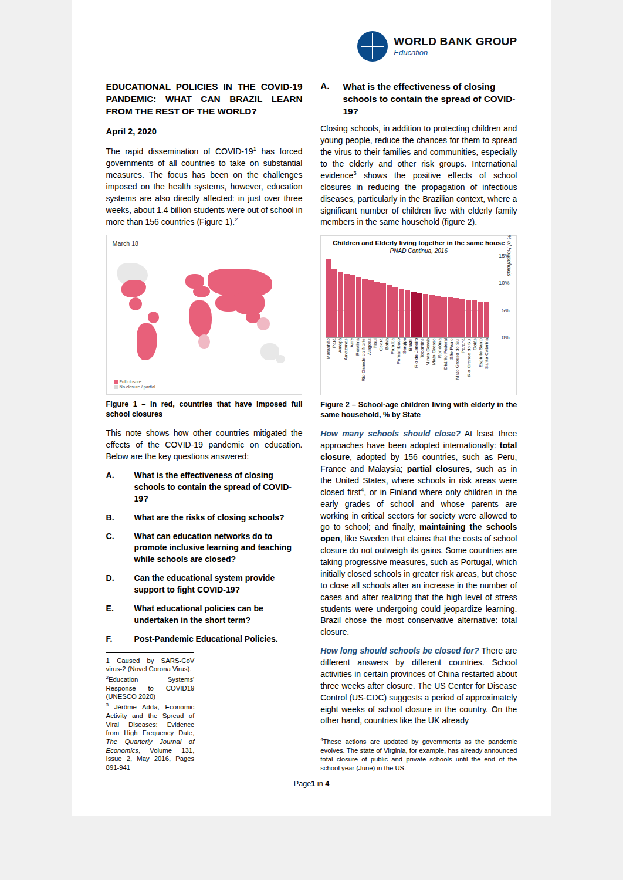WORLD BANK GROUP
Education
Educational policies in the COVID-19 pandemic: what can Brazil learn from the rest of the world?
April 2, 2020
The rapid dissemination of COVID-191 has forced governments of all countries to take on substantial measures. The focus has been on the challenges imposed on the health systems, however, education systems are also directly affected: in just over three weeks, about 1.4 billion students were out of school in more than 156 countries (Figure 1).2
March 18
Full closure
No closure / partial
Figure 1 – In red, countries that have imposed full school closures
This note shows how other countries mitigated the effects of the COVID-19 pandemic on education. Below are the key questions answered:
A. What is the effectiveness of closing schools to contain the spread of COVID-19?
B. What are the risks of closing schools?
C. What can education networks do to promote inclusive learning and teaching while schools are closed?
D. Can the educational system provide support to fight COVID-19?
E. What educational policies can be undertaken in the short term?
F. Post-Pandemic Educational Policies.
1 Caused by SARS-CoV virus-2 (Novel Corona Virus).
2Education Systems' Response to COVID19 (UNESCO 2020)
3 Jérôme Adda, Economic Activity and the Spread of Viral Diseases: Evidence from High Frequency Date, The Quarterly Journal of Economics, Volume 131, Issue 2, May 2016, Pages 891-941
A.
What is the effectiveness of closing schools to contain the spread of COVID-19?
Closing schools, in addition to protecting children and young people, reduce the chances for them to spread the virus to their families and communities, especially to the elderly and other risk groups. International evidence3 shows the positive effects of school closures in reducing the propagation of infectious diseases, particularly in the Brazilian context, where a significant number of children live with elderly family members in the same household (figure 2).
Children and Elderly living together in the same house PNAD Continua, 2016
15% 10% 5% 0%
% of Households
Maranhão Pará Amapá Amazonas Acre Roraima Rio Grande do Norte Alagoas Piauí Ceará Bahia Paraíba Pernambuco Sergipe Brazil Rio de Janeiro Tocantins Minas Gerais Mato Grosso Rondônia Distrito Federal São Paulo Mato Grosso do Sul Paraná Rio Grande do Sul Goiás Espírito Santo Santa Catarina
Figure 2 – School-age children living with elderly in the same household, % by State
How many schools should close? At least three approaches have been adopted internationally: total closure, adopted by 156 countries, such as Peru, France and Malaysia; partial closures, such as in the United States, where schools in risk areas were closed first4, or in Finland where only children in the early grades of school and whose parents are working in critical sectors for society were allowed to go to school; and finally, maintaining the schools open, like Sweden that claims that the costs of school closure do not outweigh its gains. Some countries are taking progressive measures, such as Portugal, which initially closed schools in greater risk areas, but chose to close all schools after an increase in the number of cases and after realizing that the high level of stress students were undergoing could jeopardize learning. Brazil chose the most conservative alternative: total closure.
How long should schools be closed for? There are different answers by different countries. School activities in certain provinces of China restarted about three weeks after closure. The US Center for Disease Control (US-CDC) suggests a period of approximately eight weeks of school closure in the country. On the other hand, countries like the UK already
4These actions are updated by governments as the pandemic evolves. The state of Virginia, for example, has already announced total closure of public and private schools until the end of the school year (June) in the US.
Page1 in 4